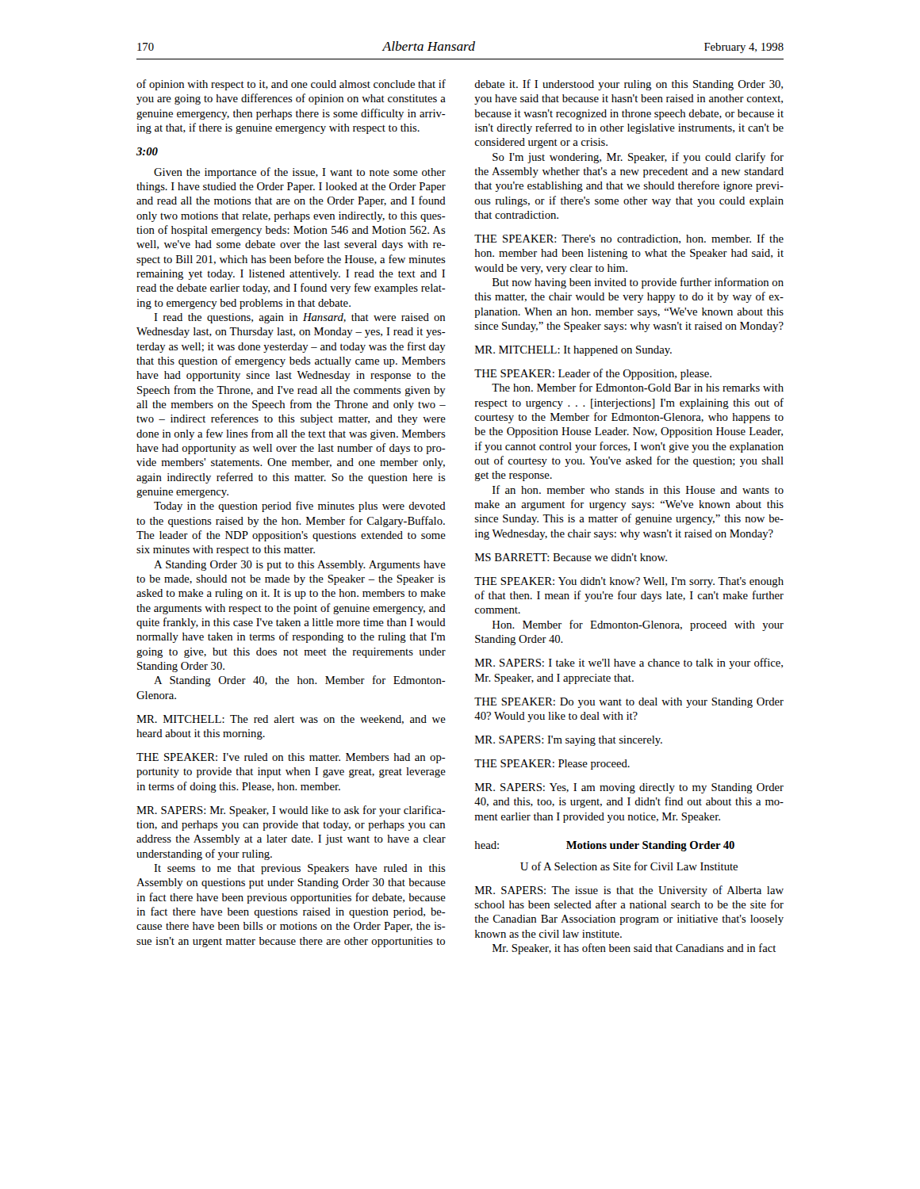170 Alberta Hansard February 4, 1998
of opinion with respect to it, and one could almost conclude that if you are going to have differences of opinion on what constitutes a genuine emergency, then perhaps there is some difficulty in arriving at that, if there is genuine emergency with respect to this.
3:00
Given the importance of the issue, I want to note some other things. I have studied the Order Paper. I looked at the Order Paper and read all the motions that are on the Order Paper, and I found only two motions that relate, perhaps even indirectly, to this question of hospital emergency beds: Motion 546 and Motion 562. As well, we've had some debate over the last several days with respect to Bill 201, which has been before the House, a few minutes remaining yet today. I listened attentively. I read the text and I read the debate earlier today, and I found very few examples relating to emergency bed problems in that debate.
I read the questions, again in Hansard, that were raised on Wednesday last, on Thursday last, on Monday – yes, I read it yesterday as well; it was done yesterday – and today was the first day that this question of emergency beds actually came up. Members have had opportunity since last Wednesday in response to the Speech from the Throne, and I've read all the comments given by all the members on the Speech from the Throne and only two – two – indirect references to this subject matter, and they were done in only a few lines from all the text that was given. Members have had opportunity as well over the last number of days to provide members' statements. One member, and one member only, again indirectly referred to this matter. So the question here is genuine emergency.
Today in the question period five minutes plus were devoted to the questions raised by the hon. Member for Calgary-Buffalo. The leader of the NDP opposition's questions extended to some six minutes with respect to this matter.
A Standing Order 30 is put to this Assembly. Arguments have to be made, should not be made by the Speaker – the Speaker is asked to make a ruling on it. It is up to the hon. members to make the arguments with respect to the point of genuine emergency, and quite frankly, in this case I've taken a little more time than I would normally have taken in terms of responding to the ruling that I'm going to give, but this does not meet the requirements under Standing Order 30.
A Standing Order 40, the hon. Member for Edmonton-Glenora.
MR. MITCHELL: The red alert was on the weekend, and we heard about it this morning.
THE SPEAKER: I've ruled on this matter. Members had an opportunity to provide that input when I gave great, great leverage in terms of doing this. Please, hon. member.
MR. SAPERS: Mr. Speaker, I would like to ask for your clarification, and perhaps you can provide that today, or perhaps you can address the Assembly at a later date. I just want to have a clear understanding of your ruling.
It seems to me that previous Speakers have ruled in this Assembly on questions put under Standing Order 30 that because in fact there have been previous opportunities for debate, because in fact there have been questions raised in question period, because there have been bills or motions on the Order Paper, the issue isn't an urgent matter because there are other opportunities to debate it. If I understood your ruling on this Standing Order 30, you have said that because it hasn't been raised in another context, because it wasn't recognized in throne speech debate, or because it isn't directly referred to in other legislative instruments, it can't be considered urgent or a crisis.
So I'm just wondering, Mr. Speaker, if you could clarify for the Assembly whether that's a new precedent and a new standard that you're establishing and that we should therefore ignore previous rulings, or if there's some other way that you could explain that contradiction.
THE SPEAKER: There's no contradiction, hon. member. If the hon. member had been listening to what the Speaker had said, it would be very, very clear to him.
But now having been invited to provide further information on this matter, the chair would be very happy to do it by way of explanation. When an hon. member says, “We've known about this since Sunday,” the Speaker says: why wasn't it raised on Monday?
MR. MITCHELL: It happened on Sunday.
THE SPEAKER: Leader of the Opposition, please.
The hon. Member for Edmonton-Gold Bar in his remarks with respect to urgency . . . [interjections] I'm explaining this out of courtesy to the Member for Edmonton-Glenora, who happens to be the Opposition House Leader. Now, Opposition House Leader, if you cannot control your forces, I won't give you the explanation out of courtesy to you. You've asked for the question; you shall get the response.
If an hon. member who stands in this House and wants to make an argument for urgency says: “We've known about this since Sunday. This is a matter of genuine urgency,” this now being Wednesday, the chair says: why wasn't it raised on Monday?
MS BARRETT: Because we didn't know.
THE SPEAKER: You didn't know? Well, I'm sorry. That's enough of that then. I mean if you're four days late, I can't make further comment.
Hon. Member for Edmonton-Glenora, proceed with your Standing Order 40.
MR. SAPERS: I take it we'll have a chance to talk in your office, Mr. Speaker, and I appreciate that.
THE SPEAKER: Do you want to deal with your Standing Order 40? Would you like to deal with it?
MR. SAPERS: I'm saying that sincerely.
THE SPEAKER: Please proceed.
MR. SAPERS: Yes, I am moving directly to my Standing Order 40, and this, too, is urgent, and I didn't find out about this a moment earlier than I provided you notice, Mr. Speaker.
head: Motions under Standing Order 40
U of A Selection as Site for Civil Law Institute
MR. SAPERS: The issue is that the University of Alberta law school has been selected after a national search to be the site for the Canadian Bar Association program or initiative that's loosely known as the civil law institute.
Mr. Speaker, it has often been said that Canadians and in fact